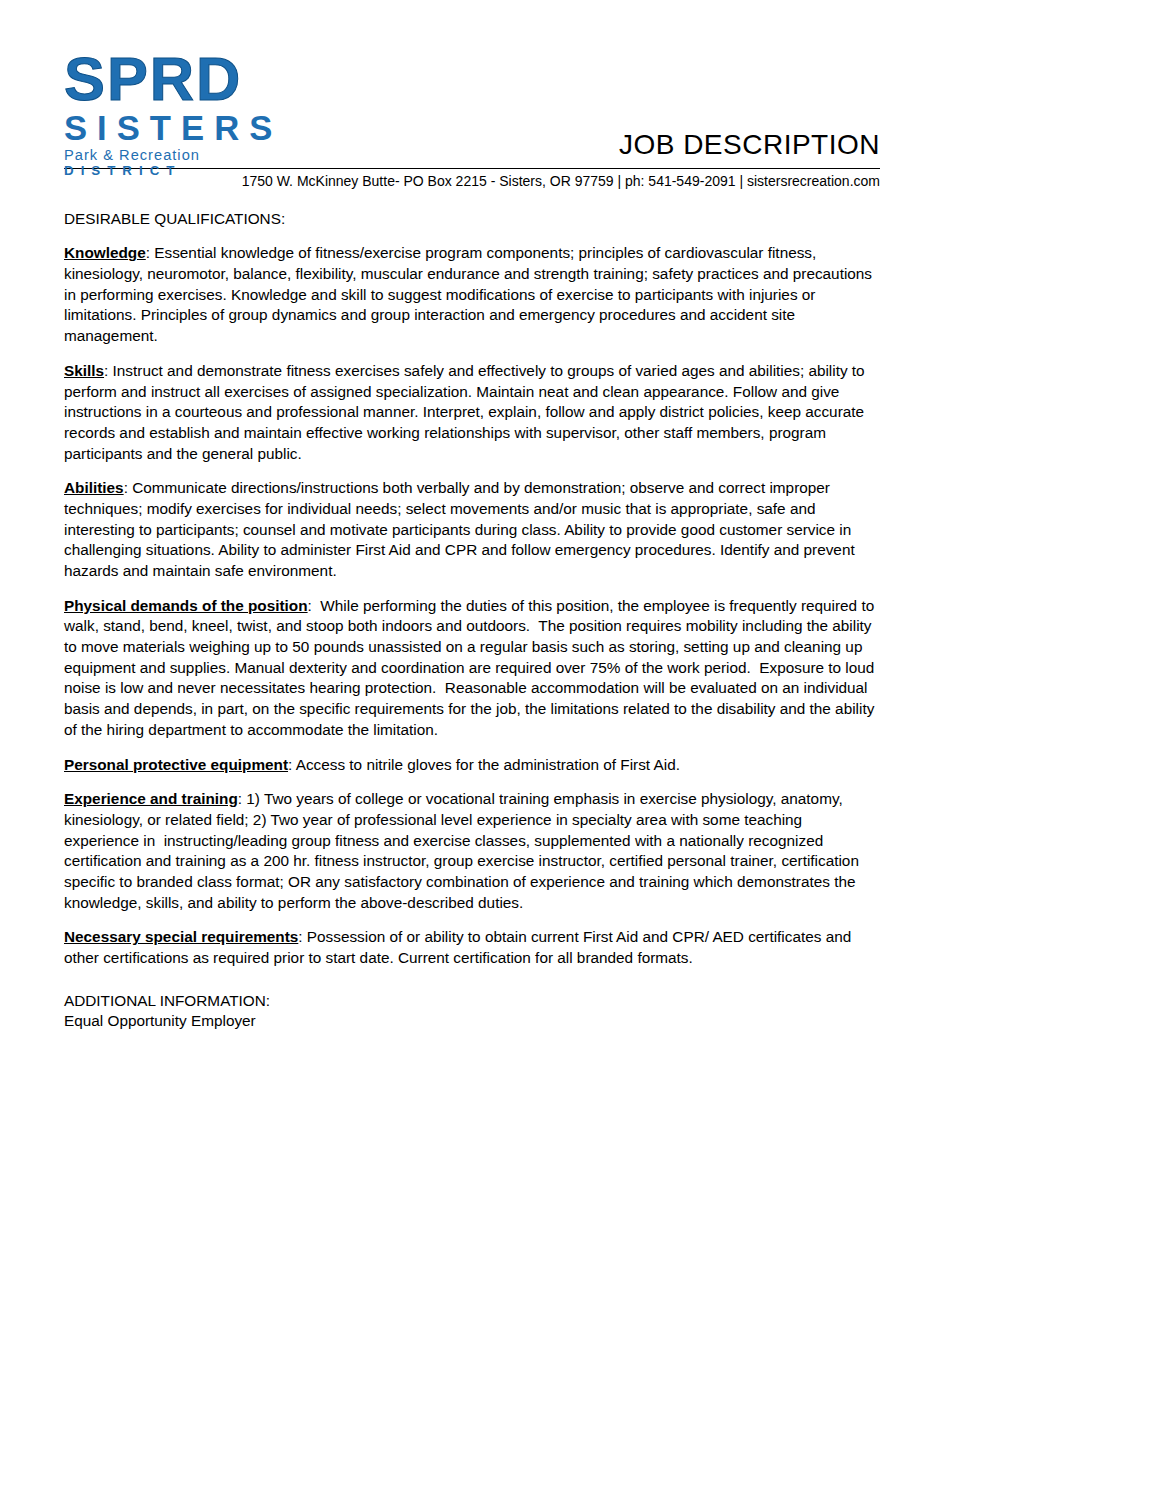SPRD
SISTERS
Park & Recreation
DISTRICT
JOB DESCRIPTION
1750 W. McKinney Butte- PO Box 2215 - Sisters, OR 97759 | ph: 541-549-2091 | sistersrecreation.com
DESIRABLE QUALIFICATIONS:
Knowledge: Essential knowledge of fitness/exercise program components; principles of cardiovascular fitness, kinesiology, neuromotor, balance, flexibility, muscular endurance and strength training; safety practices and precautions in performing exercises. Knowledge and skill to suggest modifications of exercise to participants with injuries or limitations. Principles of group dynamics and group interaction and emergency procedures and accident site management.
Skills: Instruct and demonstrate fitness exercises safely and effectively to groups of varied ages and abilities; ability to perform and instruct all exercises of assigned specialization. Maintain neat and clean appearance. Follow and give instructions in a courteous and professional manner. Interpret, explain, follow and apply district policies, keep accurate records and establish and maintain effective working relationships with supervisor, other staff members, program participants and the general public.
Abilities: Communicate directions/instructions both verbally and by demonstration; observe and correct improper techniques; modify exercises for individual needs; select movements and/or music that is appropriate, safe and interesting to participants; counsel and motivate participants during class. Ability to provide good customer service in challenging situations. Ability to administer First Aid and CPR and follow emergency procedures. Identify and prevent hazards and maintain safe environment.
Physical demands of the position: While performing the duties of this position, the employee is frequently required to walk, stand, bend, kneel, twist, and stoop both indoors and outdoors. The position requires mobility including the ability to move materials weighing up to 50 pounds unassisted on a regular basis such as storing, setting up and cleaning up equipment and supplies. Manual dexterity and coordination are required over 75% of the work period. Exposure to loud noise is low and never necessitates hearing protection. Reasonable accommodation will be evaluated on an individual basis and depends, in part, on the specific requirements for the job, the limitations related to the disability and the ability of the hiring department to accommodate the limitation.
Personal protective equipment: Access to nitrile gloves for the administration of First Aid.
Experience and training: 1) Two years of college or vocational training emphasis in exercise physiology, anatomy, kinesiology, or related field; 2) Two year of professional level experience in specialty area with some teaching experience in instructing/leading group fitness and exercise classes, supplemented with a nationally recognized certification and training as a 200 hr. fitness instructor, group exercise instructor, certified personal trainer, certification specific to branded class format; OR any satisfactory combination of experience and training which demonstrates the knowledge, skills, and ability to perform the above-described duties.
Necessary special requirements: Possession of or ability to obtain current First Aid and CPR/ AED certificates and other certifications as required prior to start date. Current certification for all branded formats.
ADDITIONAL INFORMATION:
Equal Opportunity Employer